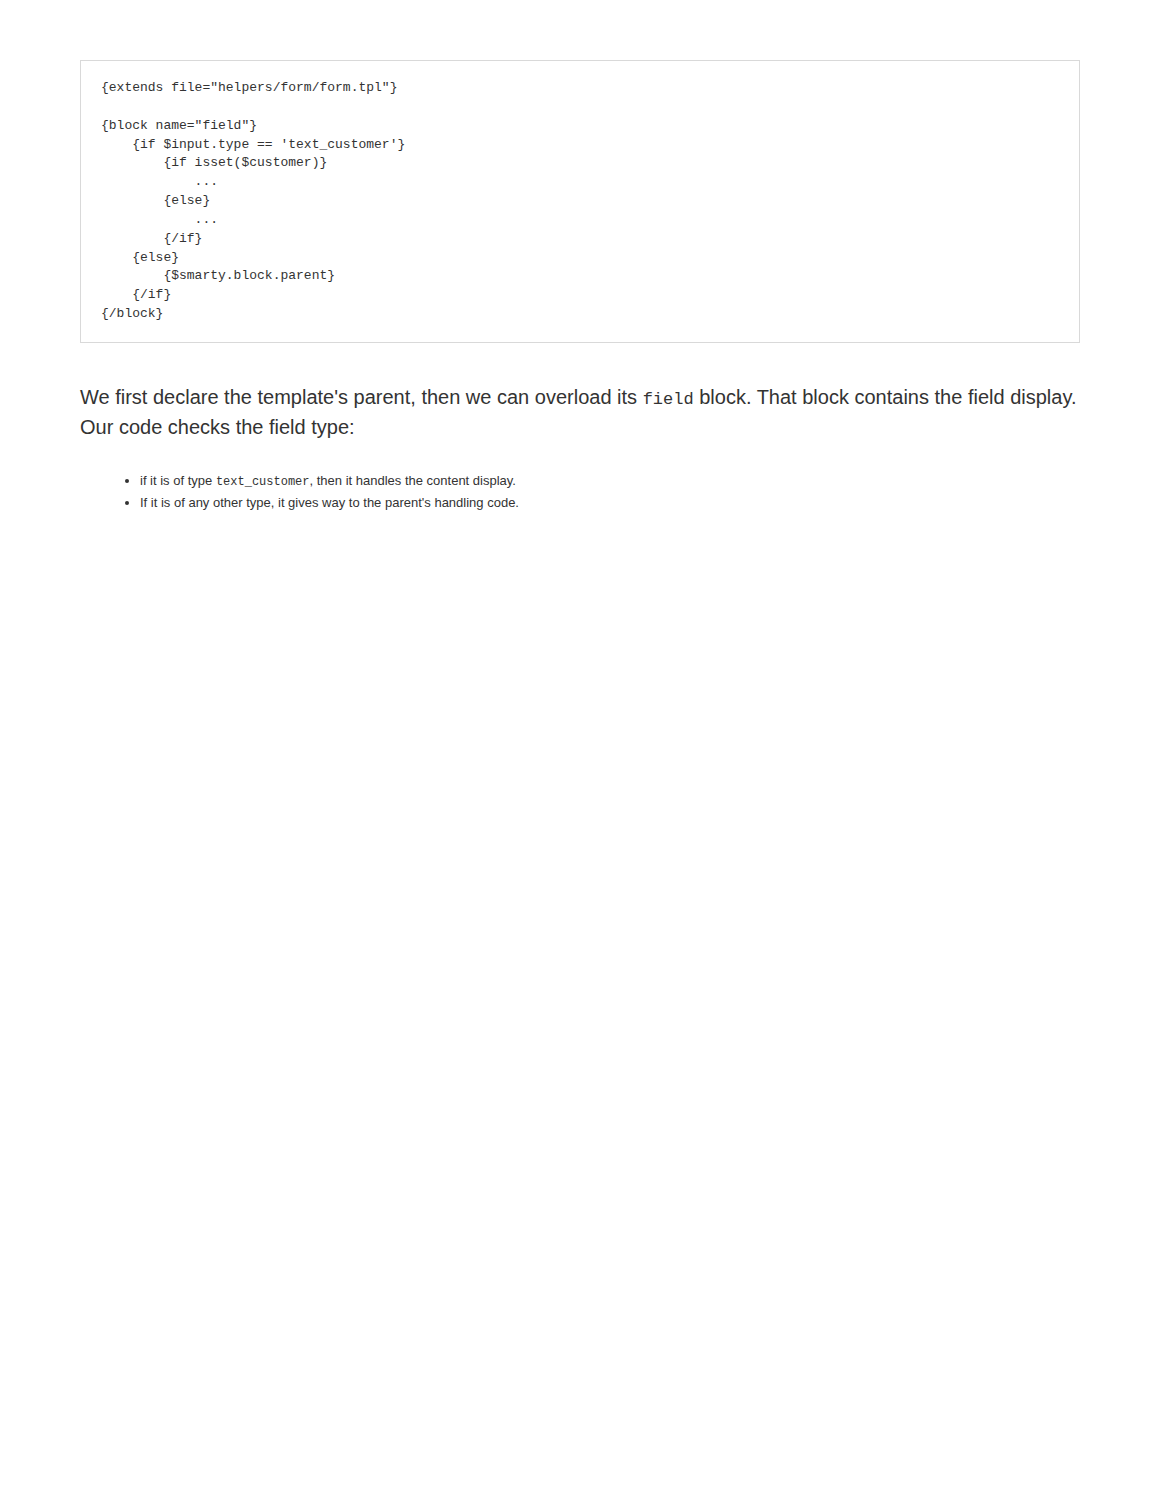{extends file="helpers/form/form.tpl"}

{block name="field"}
    {if $input.type == 'text_customer'}
        {if isset($customer)}
            ...
        {else}
            ...
        {/if}
    {else}
        {$smarty.block.parent}
    {/if}
{/block}
We first declare the template's parent, then we can overload its field block. That block contains the field display. Our code checks the field type:
if it is of type text_customer, then it handles the content display.
If it is of any other type, it gives way to the parent's handling code.